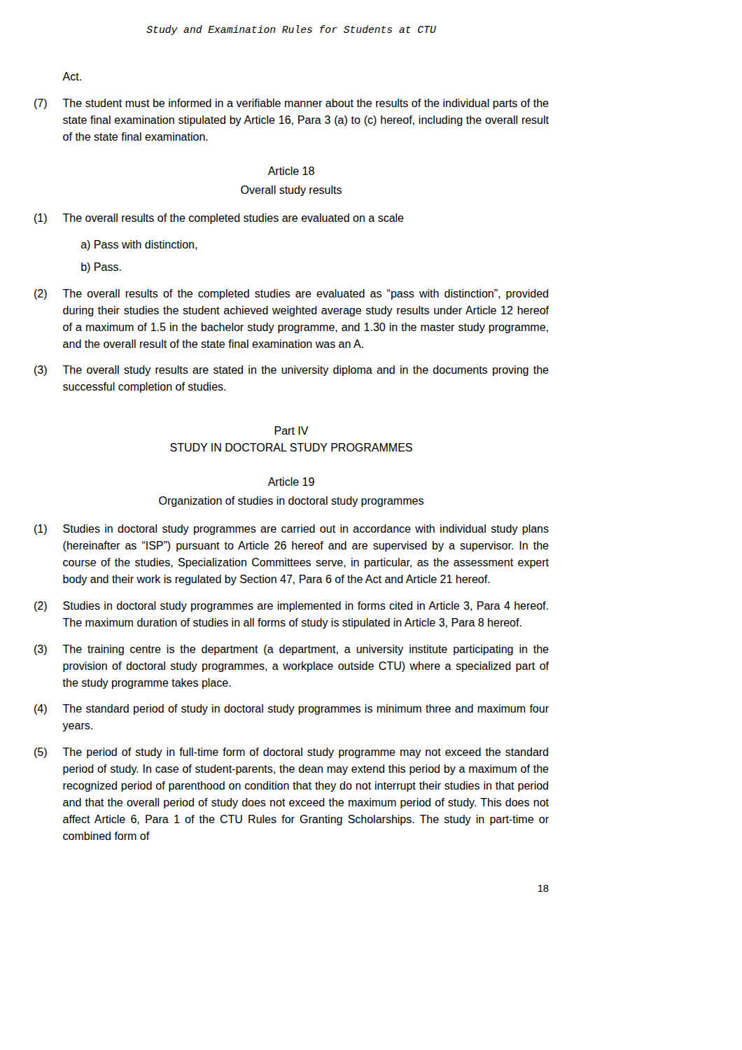Study and Examination Rules for Students at CTU
Act.
(7)
The student must be informed in a verifiable manner about the results of the individual parts of the state final examination stipulated by Article 16, Para 3 (a) to (c) hereof, including the overall result of the state final examination.
Article 18
Overall study results
(1)
The overall results of the completed studies are evaluated on a scale
a) Pass with distinction,
b) Pass.
(2)
The overall results of the completed studies are evaluated as “pass with distinction”, provided during their studies the student achieved weighted average study results under Article 12 hereof of a maximum of 1.5 in the bachelor study programme, and 1.30 in the master study programme, and the overall result of the state final examination was an A.
(3)
The overall study results are stated in the university diploma and in the documents proving the successful completion of studies.
Part IV
STUDY IN DOCTORAL STUDY PROGRAMMES
Article 19
Organization of studies in doctoral study programmes
(1)
Studies in doctoral study programmes are carried out in accordance with individual study plans (hereinafter as “ISP”) pursuant to Article 26 hereof and are supervised by a supervisor. In the course of the studies, Specialization Committees serve, in particular, as the assessment expert body and their work is regulated by Section 47, Para 6 of the Act and Article 21 hereof.
(2)
Studies in doctoral study programmes are implemented in forms cited in Article 3, Para 4 hereof. The maximum duration of studies in all forms of study is stipulated in Article 3, Para 8 hereof.
(3)
The training centre is the department (a department, a university institute participating in the provision of doctoral study programmes, a workplace outside CTU) where a specialized part of the study programme takes place.
(4)
The standard period of study in doctoral study programmes is minimum three and maximum four years.
(5)
The period of study in full-time form of doctoral study programme may not exceed the standard period of study. In case of student-parents, the dean may extend this period by a maximum of the recognized period of parenthood on condition that they do not interrupt their studies in that period and that the overall period of study does not exceed the maximum period of study. This does not affect Article 6, Para 1 of the CTU Rules for Granting Scholarships. The study in part-time or combined form of
18